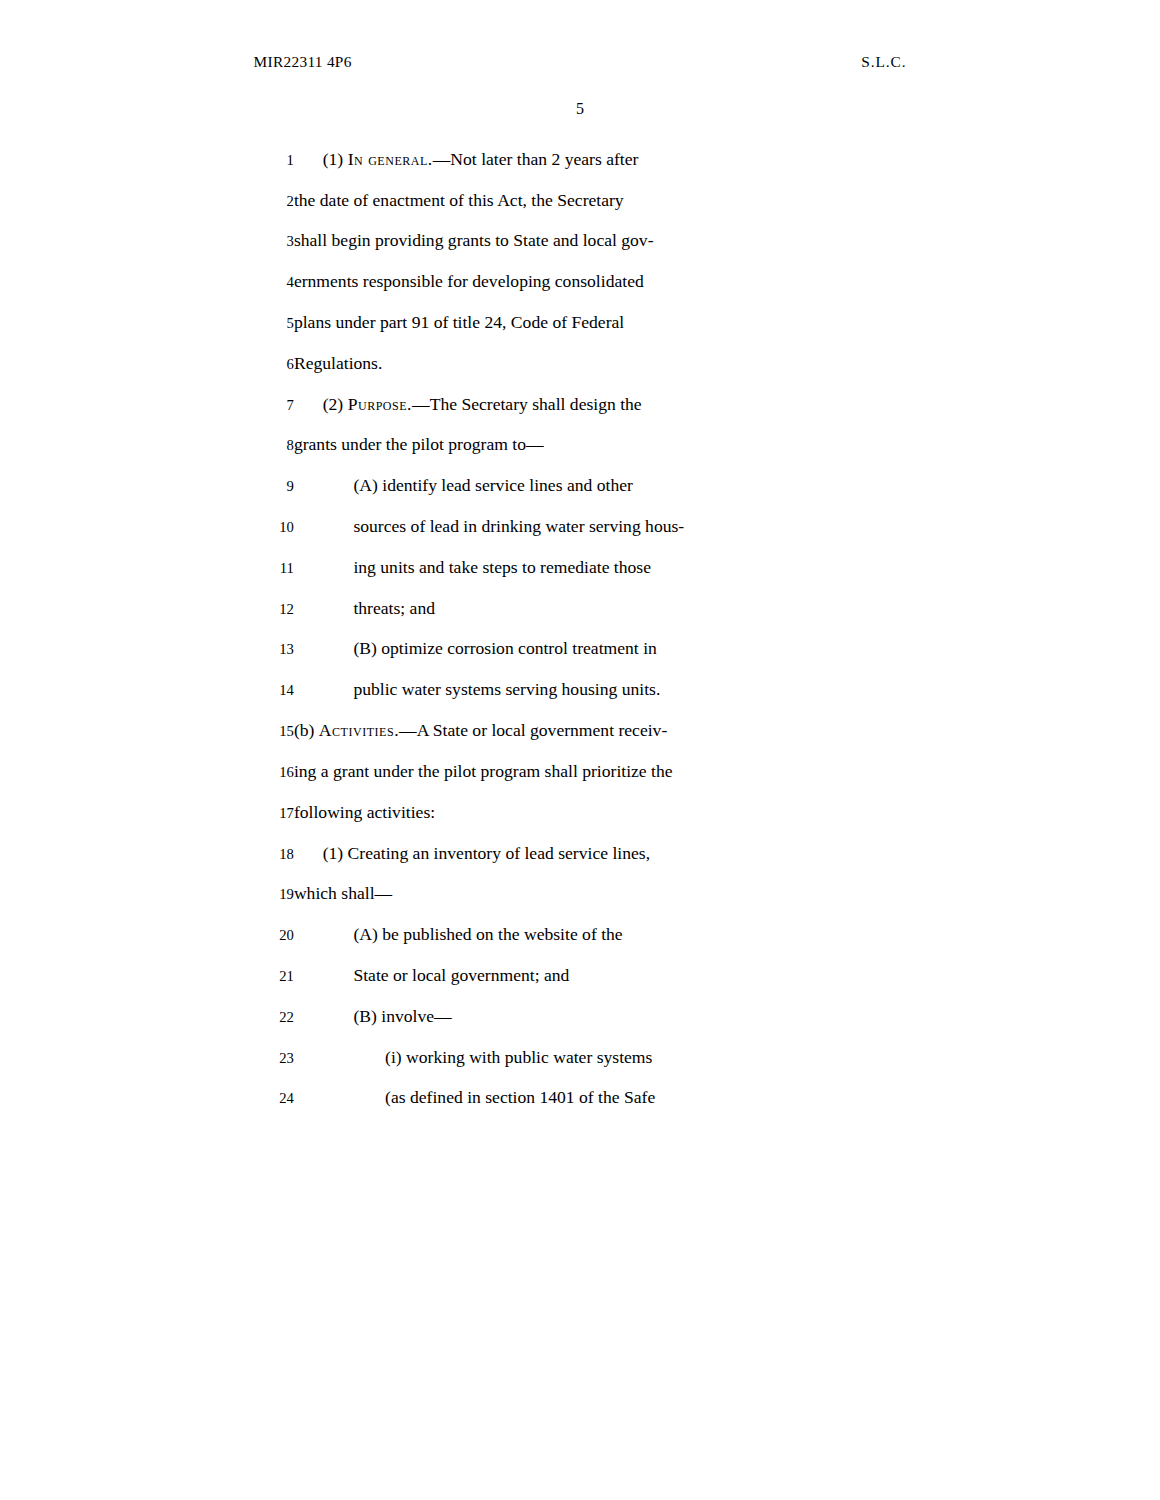MIR22311 4P6 S.L.C.
5
| 1 | (1) In general. —Not later than 2 years after |
| 2 | the date of enactment of this Act, the Secretary |
| 3 | shall begin providing grants to State and local gov- |
| 4 | ernments responsible for developing consolidated |
| 5 | plans under part 91 of title 24, Code of Federal |
| 6 | Regulations. |
| 7 | (2) Purpose. —The Secretary shall design the |
| 8 | grants under the pilot program to— |
| 9 | (A) identify lead service lines and other |
| 10 | sources of lead in drinking water serving hous- |
| 11 | ing units and take steps to remediate those |
| 12 | threats; and |
| 13 | (B) optimize corrosion control treatment in |
| 14 | public water systems serving housing units. |
| 15 | (b) Activities. —A State or local government receiv- |
| 16 | ing a grant under the pilot program shall prioritize the |
| 17 | following activities: |
| 18 | (1) Creating an inventory of lead service lines, |
| 19 | which shall— |
| 20 | (A) be published on the website of the |
| 21 | State or local government; and |
| 22 | (B) involve— |
| 23 | (i) working with public water systems |
| 24 | (as defined in section 1401 of the Safe |